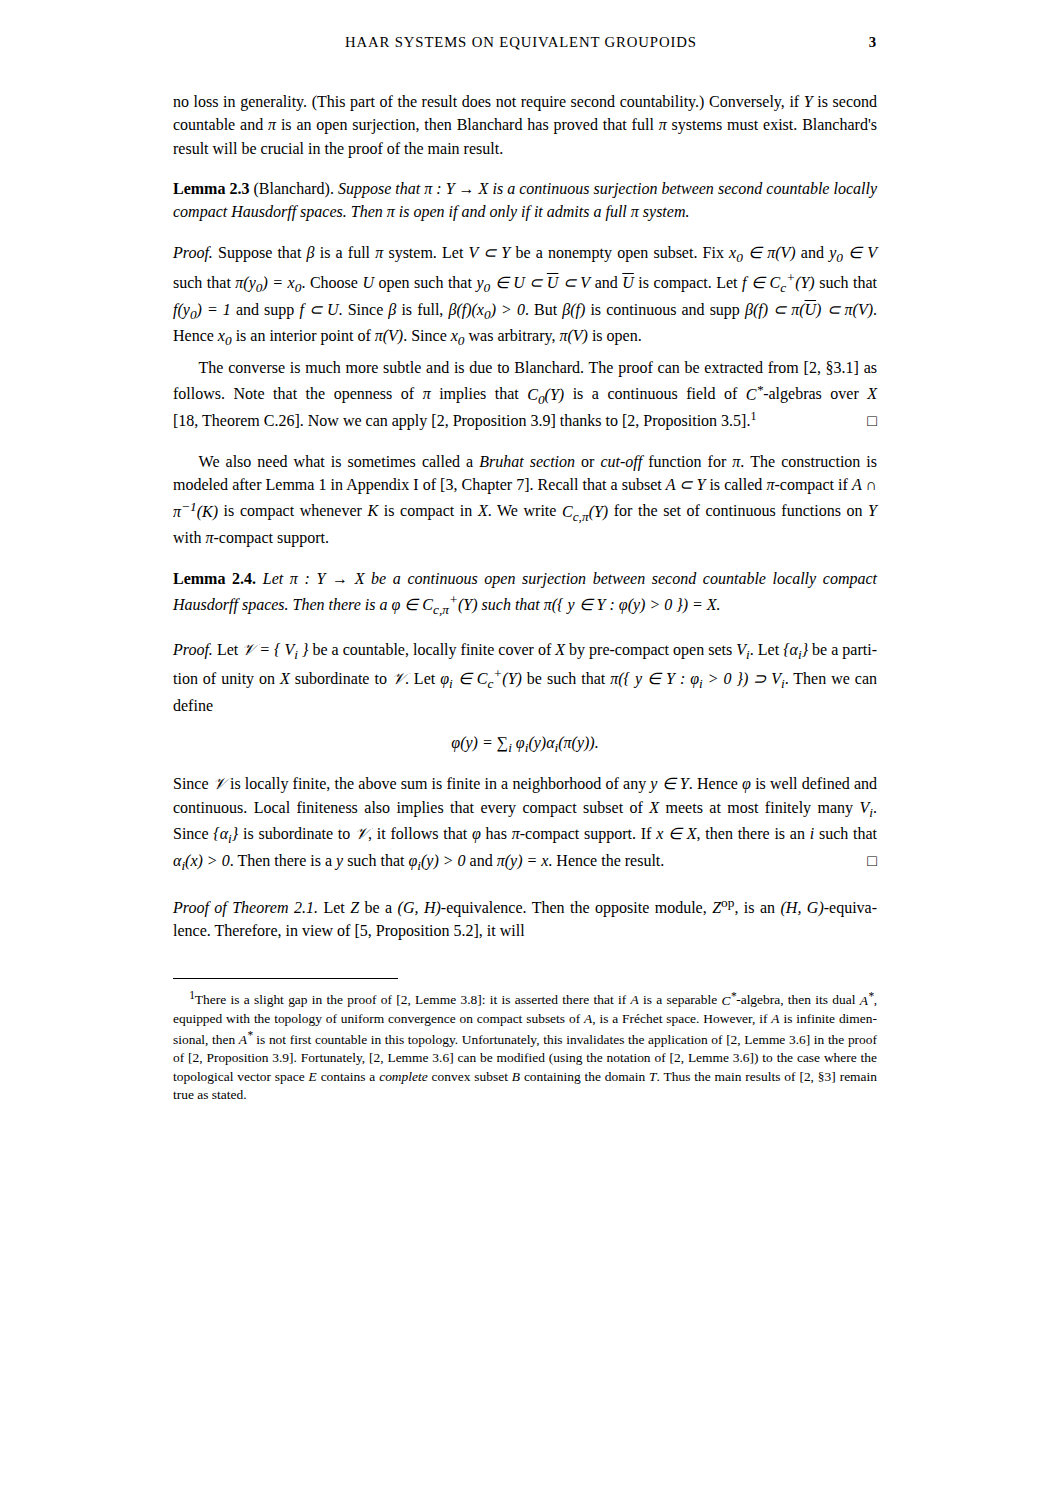HAAR SYSTEMS ON EQUIVALENT GROUPOIDS 3
no loss in generality. (This part of the result does not require second countability.) Conversely, if Y is second countable and π is an open surjection, then Blanchard has proved that full π systems must exist. Blanchard's result will be crucial in the proof of the main result.
Lemma 2.3 (Blanchard). Suppose that π : Y → X is a continuous surjection between second countable locally compact Hausdorff spaces. Then π is open if and only if it admits a full π system.
Proof. Suppose that β is a full π system. Let V ⊂ Y be a nonempty open subset. Fix x0 ∈ π(V) and y0 ∈ V such that π(y0) = x0. Choose U open such that y0 ∈ U ⊂ U ⊂ V and U is compact. Let f ∈ Cc+(Y) such that f(y0) = 1 and supp f ⊂ U. Since β is full, β(f)(x0) > 0. But β(f) is continuous and supp β(f) ⊂ π(U) ⊂ π(V). Hence x0 is an interior point of π(V). Since x0 was arbitrary, π(V) is open.
The converse is much more subtle and is due to Blanchard. The proof can be extracted from [2, §3.1] as follows. Note that the openness of π implies that C0(Y) is a continuous field of C*-algebras over X [18, Theorem C.26]. Now we can apply [2, Proposition 3.9] thanks to [2, Proposition 3.5].1 □
We also need what is sometimes called a Bruhat section or cut-off function for π. The construction is modeled after Lemma 1 in Appendix I of [3, Chapter 7]. Recall that a subset A ⊂ Y is called π-compact if A ∩ π−1(K) is compact whenever K is compact in X. We write Cc,π(Y) for the set of continuous functions on Y with π-compact support.
Lemma 2.4. Let π : Y → X be a continuous open surjection between second countable locally compact Hausdorff spaces. Then there is a φ ∈ Cc,π+(Y) such that π({ y ∈ Y : φ(y) > 0 }) = X.
Proof. Let 𝒱 = { Vi } be a countable, locally finite cover of X by pre-compact open sets Vi. Let {αi} be a partition of unity on X subordinate to 𝒱. Let φi ∈ Cc+(Y) be such that π({ y ∈ Y : φi > 0 }) ⊃ Vi. Then we can define
φ(y) = ∑i φi(y)αi(π(y)).
Since 𝒱 is locally finite, the above sum is finite in a neighborhood of any y ∈ Y. Hence φ is well defined and continuous. Local finiteness also implies that every compact subset of X meets at most finitely many Vi. Since {αi} is subordinate to 𝒱, it follows that φ has π-compact support. If x ∈ X, then there is an i such that αi(x) > 0. Then there is a y such that φi(y) > 0 and π(y) = x. Hence the result. □
Proof of Theorem 2.1. Let Z be a (G, H)-equivalence. Then the opposite module, Zop, is an (H, G)-equivalence. Therefore, in view of [5, Proposition 5.2], it will
1There is a slight gap in the proof of [2, Lemme 3.8]: it is asserted there that if A is a separable C*-algebra, then its dual A*, equipped with the topology of uniform convergence on compact subsets of A, is a Fréchet space. However, if A is infinite dimensional, then A* is not first countable in this topology. Unfortunately, this invalidates the application of [2, Lemme 3.6] in the proof of [2, Proposition 3.9]. Fortunately, [2, Lemme 3.6] can be modified (using the notation of [2, Lemme 3.6]) to the case where the topological vector space E contains a complete convex subset B containing the domain T. Thus the main results of [2, §3] remain true as stated.